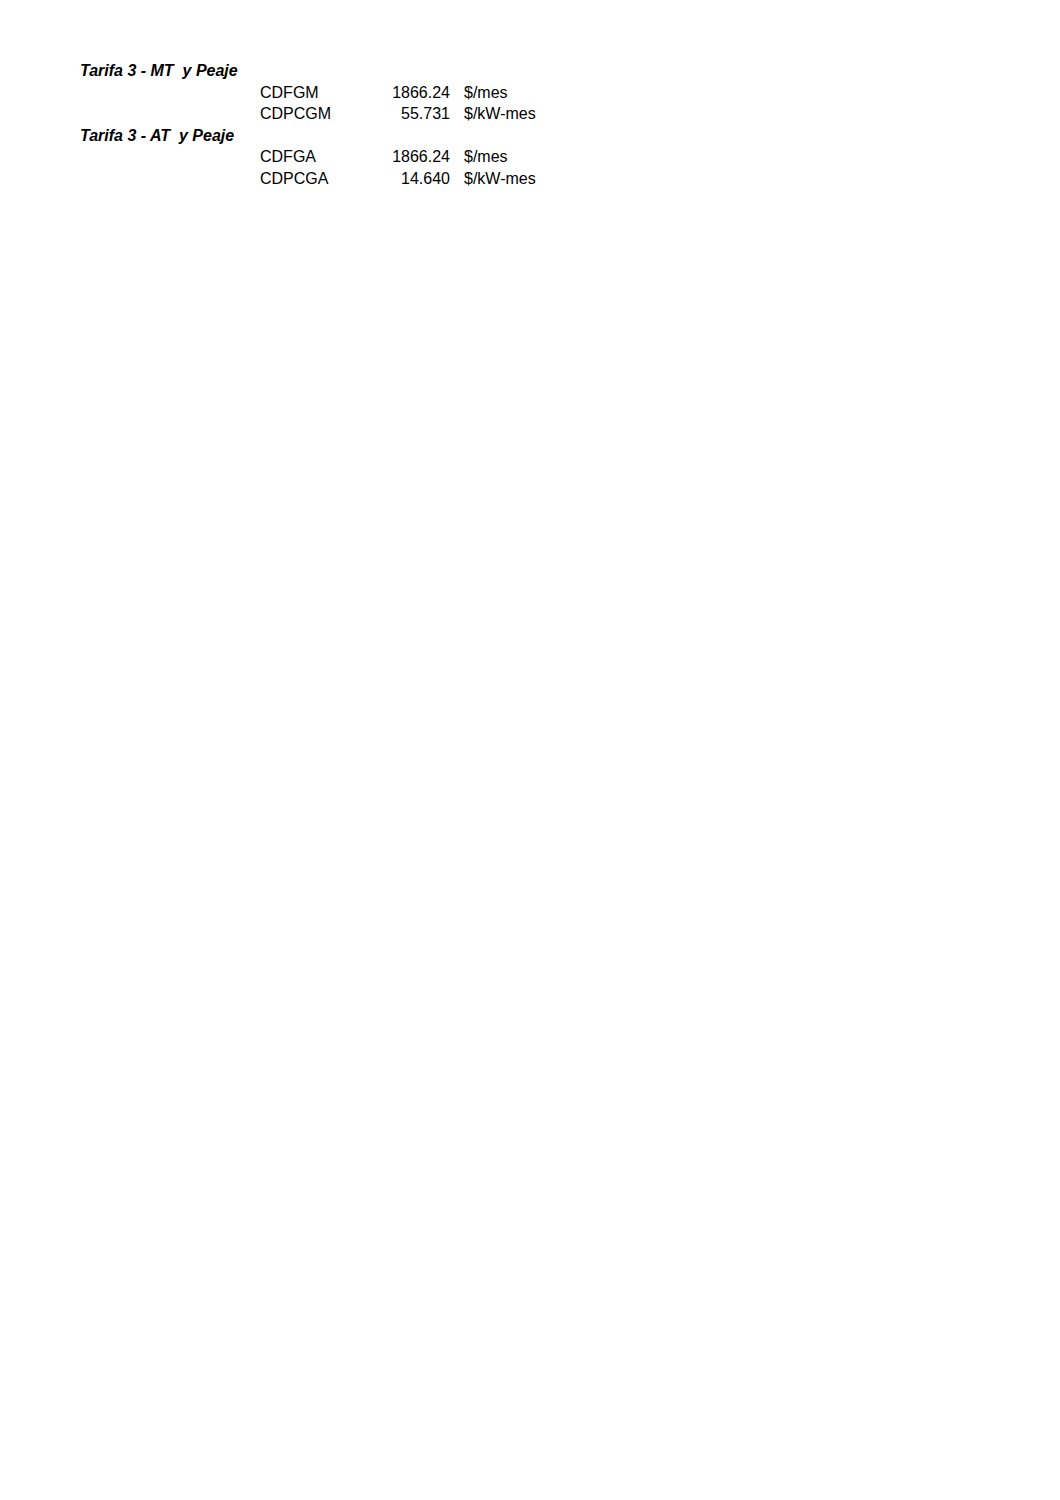Tarifa 3 - MT y Peaje
| CDFGM | 1866.24 | $/mes |
| CDPCGM | 55.731 | $/kW-mes |
Tarifa 3 - AT y Peaje
| CDFGA | 1866.24 | $/mes |
| CDPCGA | 14.640 | $/kW-mes |